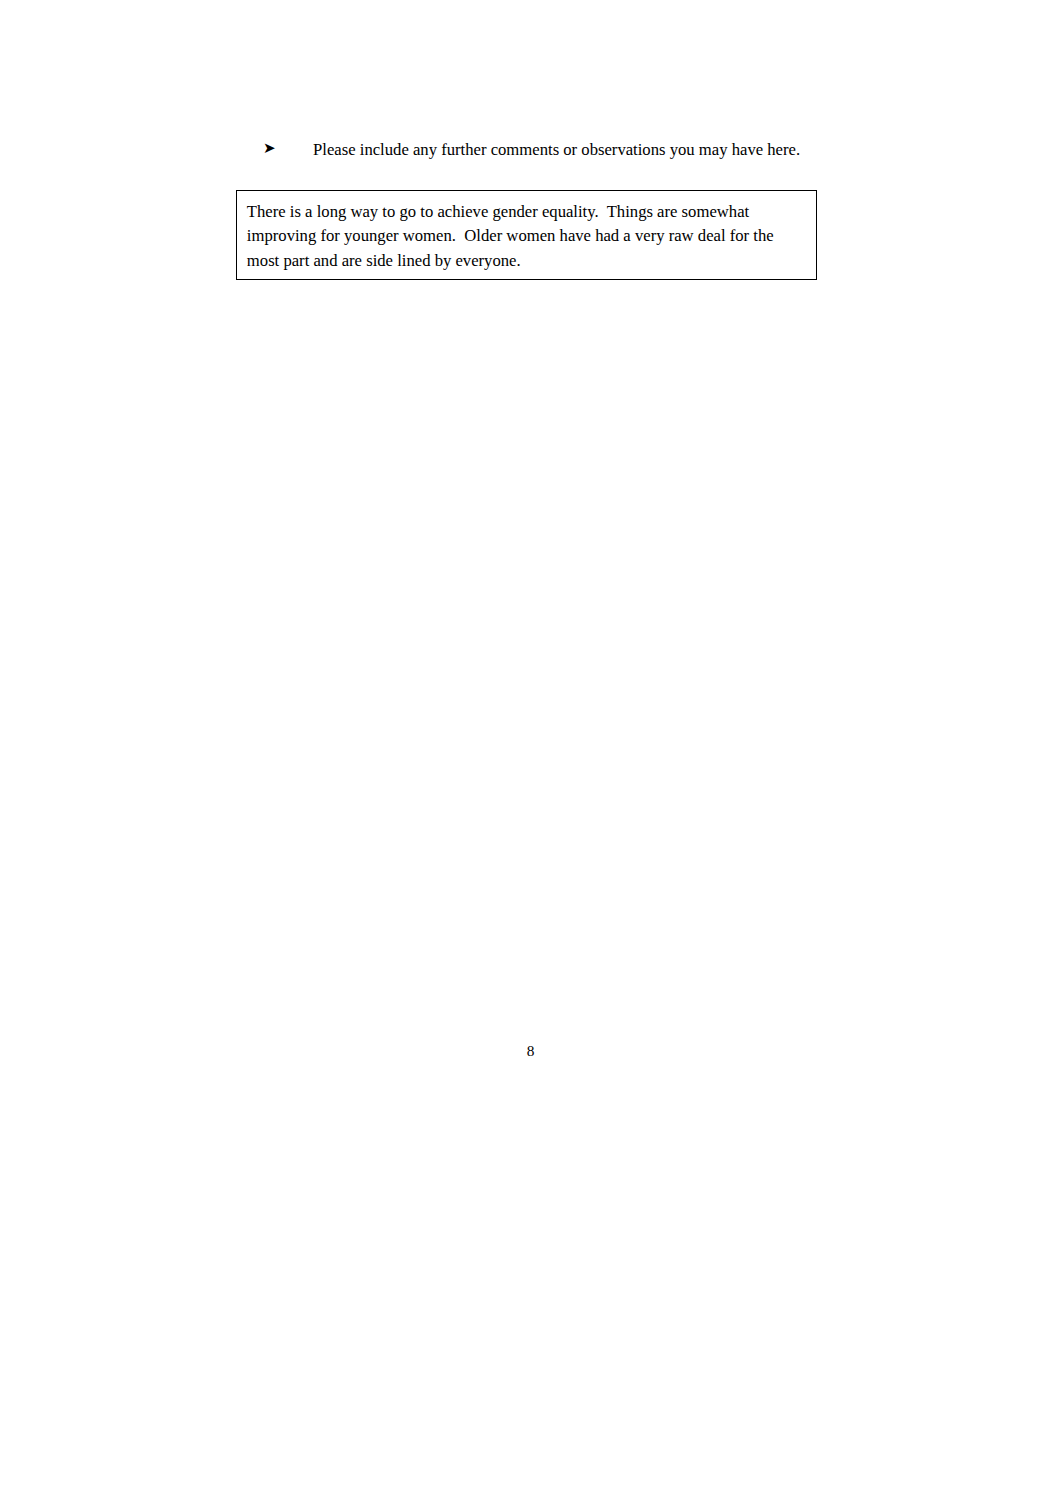➤ Please include any further comments or observations you may have here.
There is a long way to go to achieve gender equality. Things are somewhat improving for younger women. Older women have had a very raw deal for the most part and are side lined by everyone.
8